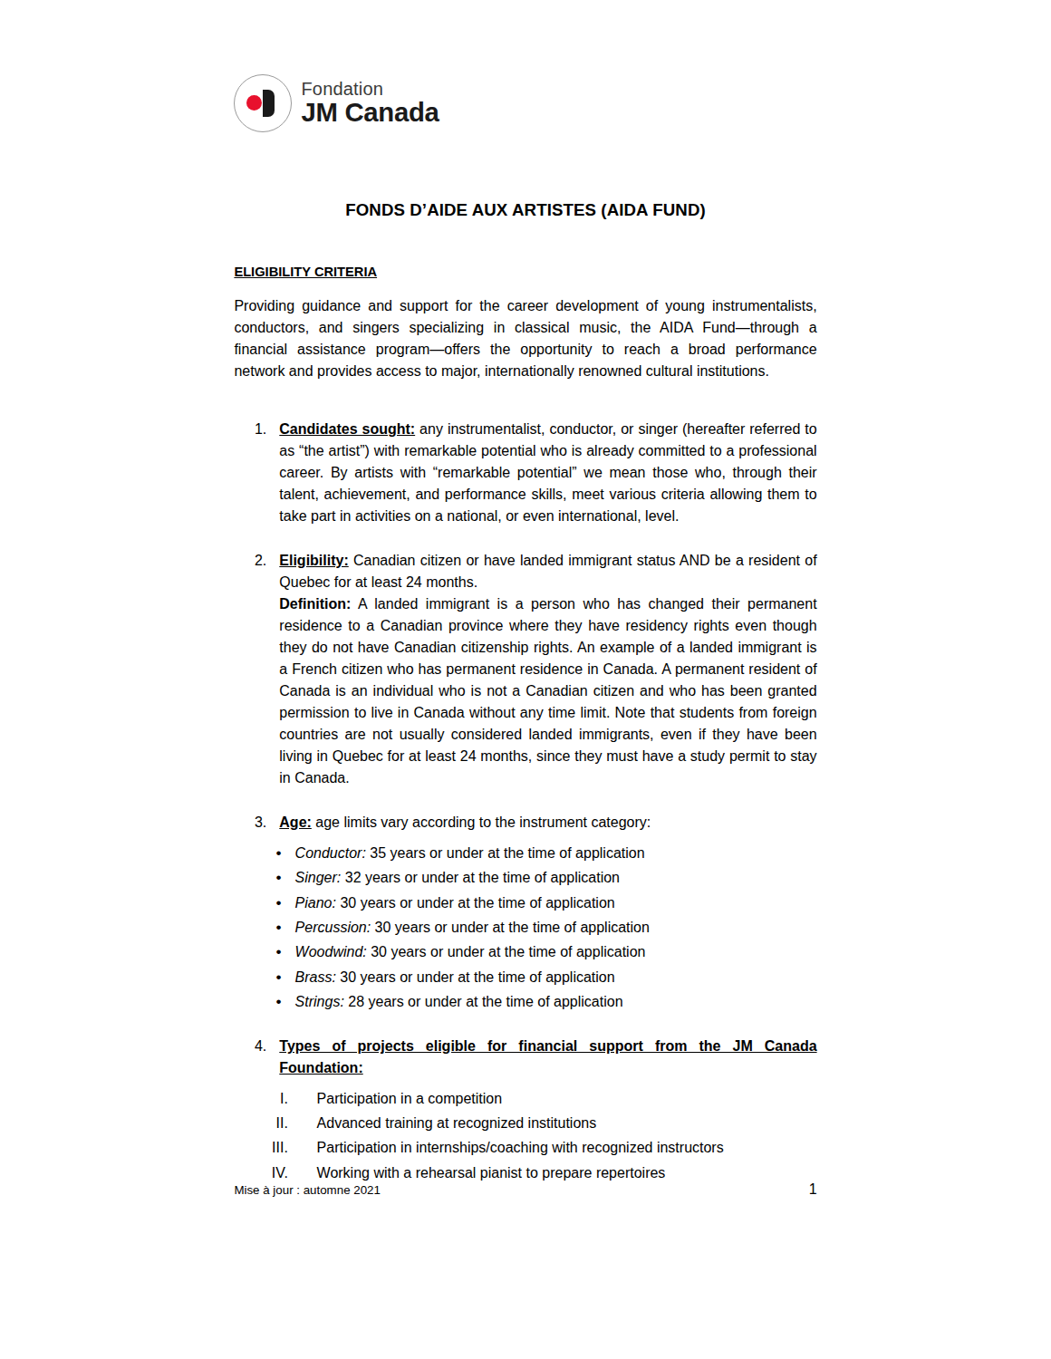Fondation
JM Canada
FONDS D’AIDE AUX ARTISTES (AIDA FUND)
ELIGIBILITY CRITERIA
Providing guidance and support for the career development of young instrumentalists, conductors, and singers specializing in classical music, the AIDA Fund—through a financial assistance program—offers the opportunity to reach a broad performance network and provides access to major, internationally renowned cultural institutions.
Candidates sought: any instrumentalist, conductor, or singer (hereafter referred to as “the artist”) with remarkable potential who is already committed to a professional career. By artists with “remarkable potential” we mean those who, through their talent, achievement, and performance skills, meet various criteria allowing them to take part in activities on a national, or even international, level.
Eligibility: Canadian citizen or have landed immigrant status AND be a resident of Quebec for at least 24 months.
Definition: A landed immigrant is a person who has changed their permanent residence to a Canadian province where they have residency rights even though they do not have Canadian citizenship rights. An example of a landed immigrant is a French citizen who has permanent residence in Canada. A permanent resident of Canada is an individual who is not a Canadian citizen and who has been granted permission to live in Canada without any time limit. Note that students from foreign countries are not usually considered landed immigrants, even if they have been living in Quebec for at least 24 months, since they must have a study permit to stay in Canada.
Age: age limits vary according to the instrument category:
Conductor: 35 years or under at the time of application
Singer: 32 years or under at the time of application
Piano: 30 years or under at the time of application
Percussion: 30 years or under at the time of application
Woodwind: 30 years or under at the time of application
Brass: 30 years or under at the time of application
Strings: 28 years or under at the time of application
Types of projects eligible for financial support from the JM Canada Foundation:
Participation in a competition
Advanced training at recognized institutions
Participation in internships/coaching with recognized instructors
Working with a rehearsal pianist to prepare repertoires
Mise à jour : automne 2021 1